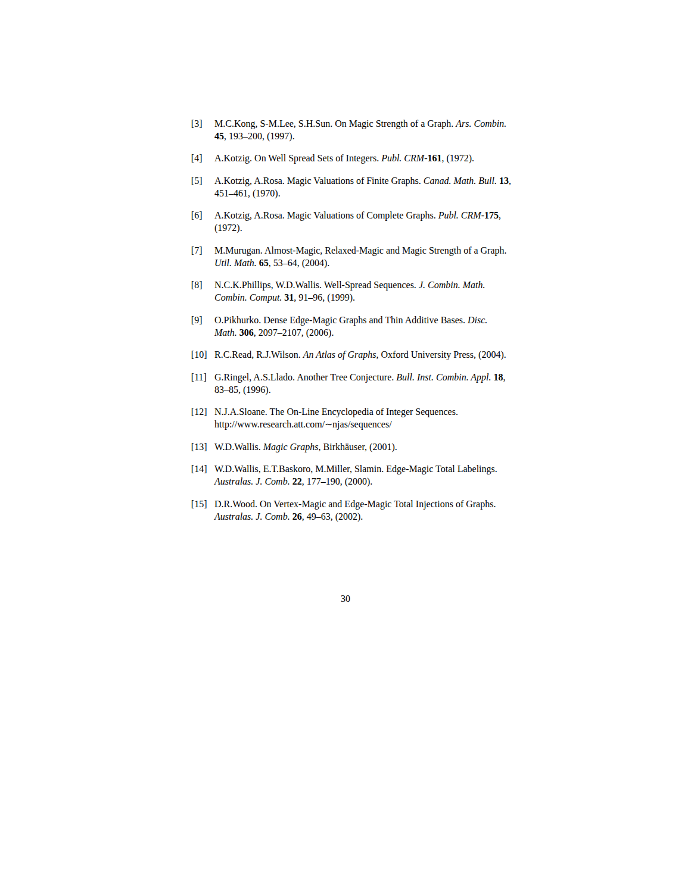[3] M.C.Kong, S-M.Lee, S.H.Sun. On Magic Strength of a Graph. Ars. Combin. 45, 193–200, (1997).
[4] A.Kotzig. On Well Spread Sets of Integers. Publ. CRM-161, (1972).
[5] A.Kotzig, A.Rosa. Magic Valuations of Finite Graphs. Canad. Math. Bull. 13, 451–461, (1970).
[6] A.Kotzig, A.Rosa. Magic Valuations of Complete Graphs. Publ. CRM-175, (1972).
[7] M.Murugan. Almost-Magic, Relaxed-Magic and Magic Strength of a Graph. Util. Math. 65, 53–64, (2004).
[8] N.C.K.Phillips, W.D.Wallis. Well-Spread Sequences. J. Combin. Math. Combin. Comput. 31, 91–96, (1999).
[9] O.Pikhurko. Dense Edge-Magic Graphs and Thin Additive Bases. Disc. Math. 306, 2097–2107, (2006).
[10] R.C.Read, R.J.Wilson. An Atlas of Graphs, Oxford University Press, (2004).
[11] G.Ringel, A.S.Llado. Another Tree Conjecture. Bull. Inst. Combin. Appl. 18, 83–85, (1996).
[12] N.J.A.Sloane. The On-Line Encyclopedia of Integer Sequences. http://www.research.att.com/∼njas/sequences/
[13] W.D.Wallis. Magic Graphs, Birkhäuser, (2001).
[14] W.D.Wallis, E.T.Baskoro, M.Miller, Slamin. Edge-Magic Total Labelings. Australas. J. Comb. 22, 177–190, (2000).
[15] D.R.Wood. On Vertex-Magic and Edge-Magic Total Injections of Graphs. Australas. J. Comb. 26, 49–63, (2002).
30